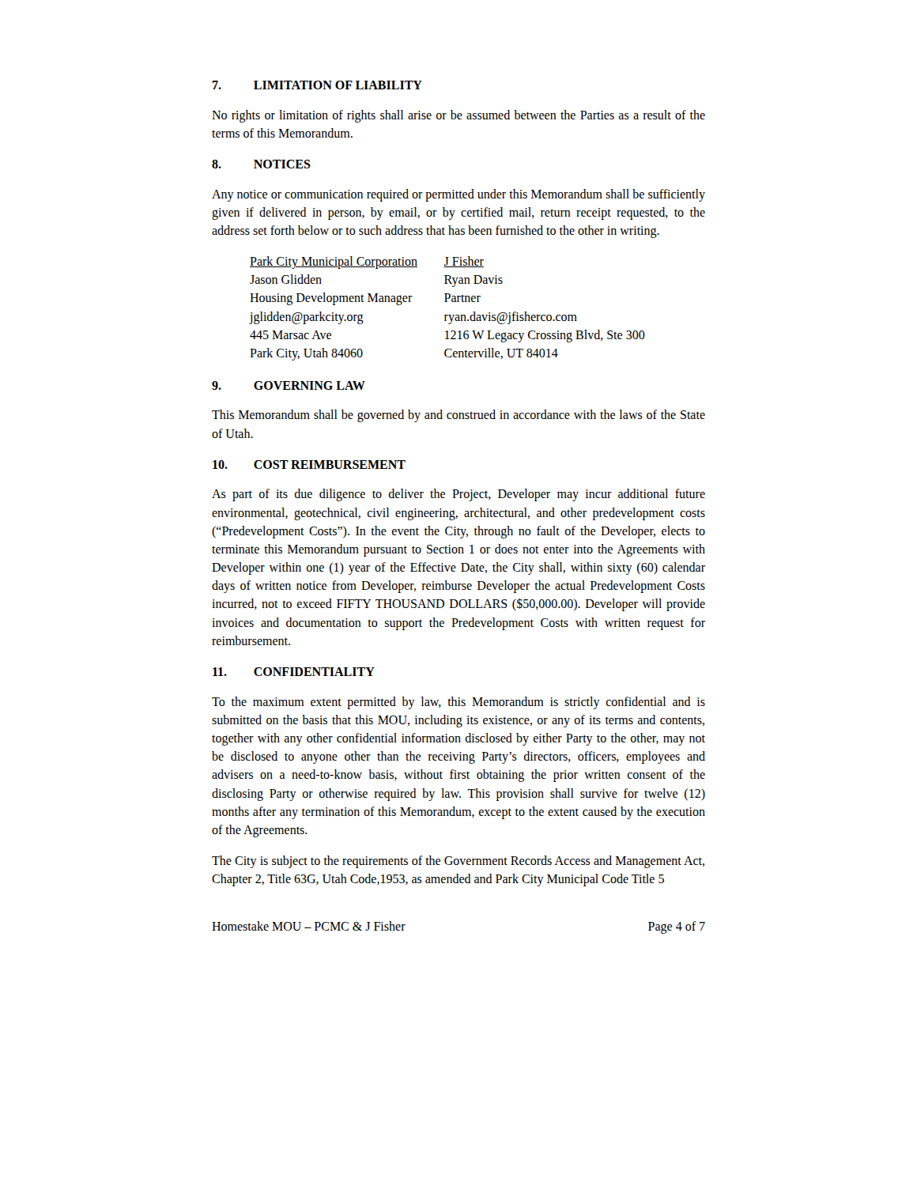7. Limitation of Liability
No rights or limitation of rights shall arise or be assumed between the Parties as a result of the terms of this Memorandum.
8. Notices
Any notice or communication required or permitted under this Memorandum shall be sufficiently given if delivered in person, by email, or by certified mail, return receipt requested, to the address set forth below or to such address that has been furnished to the other in writing.
| Park City Municipal Corporation | J Fisher |
| Jason Glidden | Ryan Davis |
| Housing Development Manager | Partner |
| jglidden@parkcity.org | ryan.davis@jfisherco.com |
| 445 Marsac Ave | 1216 W Legacy Crossing Blvd, Ste 300 |
| Park City, Utah 84060 | Centerville, UT 84014 |
9. Governing Law
This Memorandum shall be governed by and construed in accordance with the laws of the State of Utah.
10. Cost Reimbursement
As part of its due diligence to deliver the Project, Developer may incur additional future environmental, geotechnical, civil engineering, architectural, and other predevelopment costs (“Predevelopment Costs”). In the event the City, through no fault of the Developer, elects to terminate this Memorandum pursuant to Section 1 or does not enter into the Agreements with Developer within one (1) year of the Effective Date, the City shall, within sixty (60) calendar days of written notice from Developer, reimburse Developer the actual Predevelopment Costs incurred, not to exceed FIFTY THOUSAND DOLLARS ($50,000.00). Developer will provide invoices and documentation to support the Predevelopment Costs with written request for reimbursement.
11. Confidentiality
To the maximum extent permitted by law, this Memorandum is strictly confidential and is submitted on the basis that this MOU, including its existence, or any of its terms and contents, together with any other confidential information disclosed by either Party to the other, may not be disclosed to anyone other than the receiving Party’s directors, officers, employees and advisers on a need-to-know basis, without first obtaining the prior written consent of the disclosing Party or otherwise required by law. This provision shall survive for twelve (12) months after any termination of this Memorandum, except to the extent caused by the execution of the Agreements.
The City is subject to the requirements of the Government Records Access and Management Act, Chapter 2, Title 63G, Utah Code,1953, as amended and Park City Municipal Code Title 5
Homestake MOU – PCMC & J Fisher Page 4 of 7